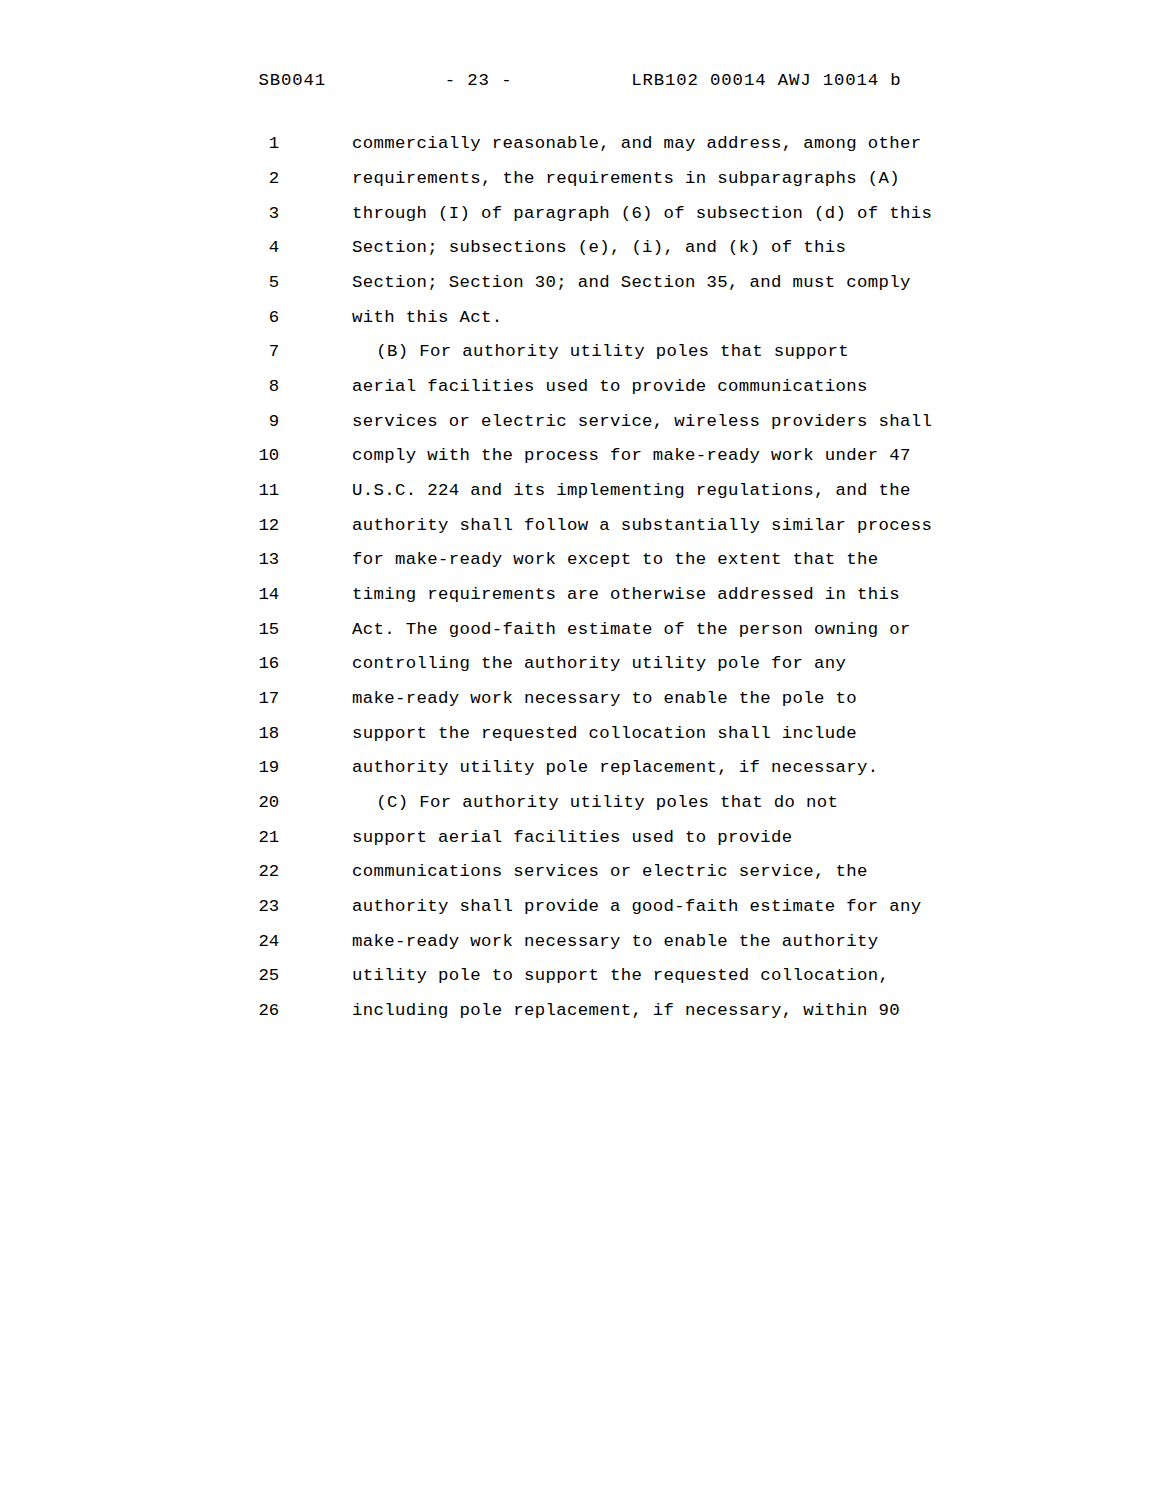SB0041 - 23 - LRB102 00014 AWJ 10014 b
| 1 | commercially reasonable, and may address, among other |
| 2 | requirements, the requirements in subparagraphs (A) |
| 3 | through (I) of paragraph (6) of subsection (d) of this |
| 4 | Section; subsections (e), (i), and (k) of this |
| 5 | Section; Section 30; and Section 35, and must comply |
| 6 | with this Act. |
| 7 | (B) For authority utility poles that support |
| 8 | aerial facilities used to provide communications |
| 9 | services or electric service, wireless providers shall |
| 10 | comply with the process for make-ready work under 47 |
| 11 | U.S.C. 224 and its implementing regulations, and the |
| 12 | authority shall follow a substantially similar process |
| 13 | for make-ready work except to the extent that the |
| 14 | timing requirements are otherwise addressed in this |
| 15 | Act. The good-faith estimate of the person owning or |
| 16 | controlling the authority utility pole for any |
| 17 | make-ready work necessary to enable the pole to |
| 18 | support the requested collocation shall include |
| 19 | authority utility pole replacement, if necessary. |
| 20 | (C) For authority utility poles that do not |
| 21 | support aerial facilities used to provide |
| 22 | communications services or electric service, the |
| 23 | authority shall provide a good-faith estimate for any |
| 24 | make-ready work necessary to enable the authority |
| 25 | utility pole to support the requested collocation, |
| 26 | including pole replacement, if necessary, within 90 |